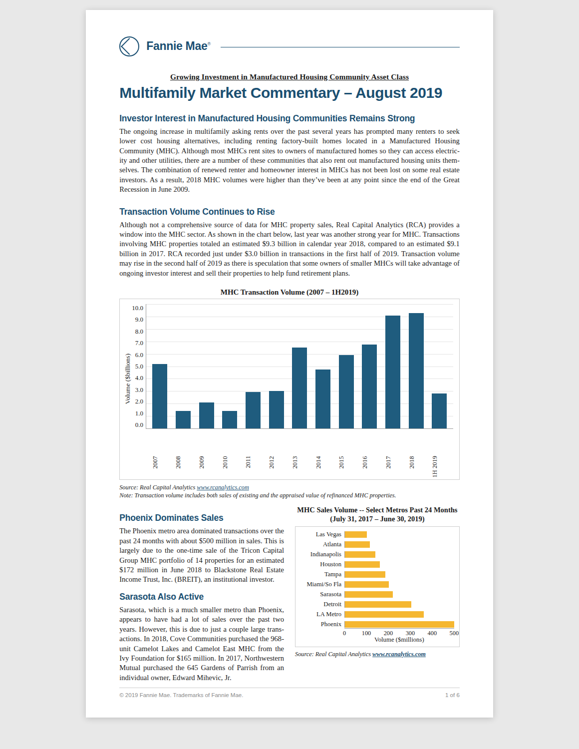Fannie Mae®
Growing Investment in Manufactured Housing Community Asset Class
Multifamily Market Commentary – August 2019
Investor Interest in Manufactured Housing Communities Remains Strong
The ongoing increase in multifamily asking rents over the past several years has prompted many renters to seek lower cost housing alternatives, including renting factory-built homes located in a Manufactured Housing Community (MHC). Although most MHCs rent sites to owners of manufactured homes so they can access electricity and other utilities, there are a number of these communities that also rent out manufactured housing units themselves. The combination of renewed renter and homeowner interest in MHCs has not been lost on some real estate investors. As a result, 2018 MHC volumes were higher than they’ve been at any point since the end of the Great Recession in June 2009.
Transaction Volume Continues to Rise
Although not a comprehensive source of data for MHC property sales, Real Capital Analytics (RCA) provides a window into the MHC sector. As shown in the chart below, last year was another strong year for MHC. Transactions involving MHC properties totaled an estimated $9.3 billion in calendar year 2018, compared to an estimated $9.1 billion in 2017. RCA recorded just under $3.0 billion in transactions in the first half of 2019. Transaction volume may rise in the second half of 2019 as there is speculation that some owners of smaller MHCs will take advantage of ongoing investor interest and sell their properties to help fund retirement plans.
MHC Transaction Volume (2007 – 1H2019)
Volume ($billions)
10.09.08.07.06.0 5.04.03.02.01.00.0
20072008200920102011 20122013201420152016 201720181H 2019
Source: Real Capital Analytics www.rcanalytics.com
Note: Transaction volume includes both sales of existing and the appraised value of refinanced MHC properties.
Phoenix Dominates Sales
The Phoenix metro area dominated transactions over the past 24 months with about $500 million in sales. This is largely due to the one-time sale of the Tricon Capital Group MHC portfolio of 14 properties for an estimated $172 million in June 2018 to Blackstone Real Estate Income Trust, Inc. (BREIT), an institutional investor.
Sarasota Also Active
Sarasota, which is a much smaller metro than Phoenix, appears to have had a lot of sales over the past two years. However, this is due to just a couple large transactions. In 2018, Cove Communities purchased the 968-unit Camelot Lakes and Camelot East MHC from the Ivy Foundation for $165 million. In 2017, Northwestern Mutual purchased the 645 Gardens of Parrish from an individual owner, Edward Mihevic, Jr.
MHC Sales Volume -- Select Metros Past 24 Months
(July 31, 2017 – June 30, 2019)
Las Vegas
Atlanta
Indianapolis
Houston
Tampa
Miami/So Fla
Sarasota
Detroit
LA Metro
Phoenix
0 100 200 300 400 500
Volume ($millions)
Source: Real Capital Analytics www.rcanalytics.com
© 2019 Fannie Mae. Trademarks of Fannie Mae.
1 of 6